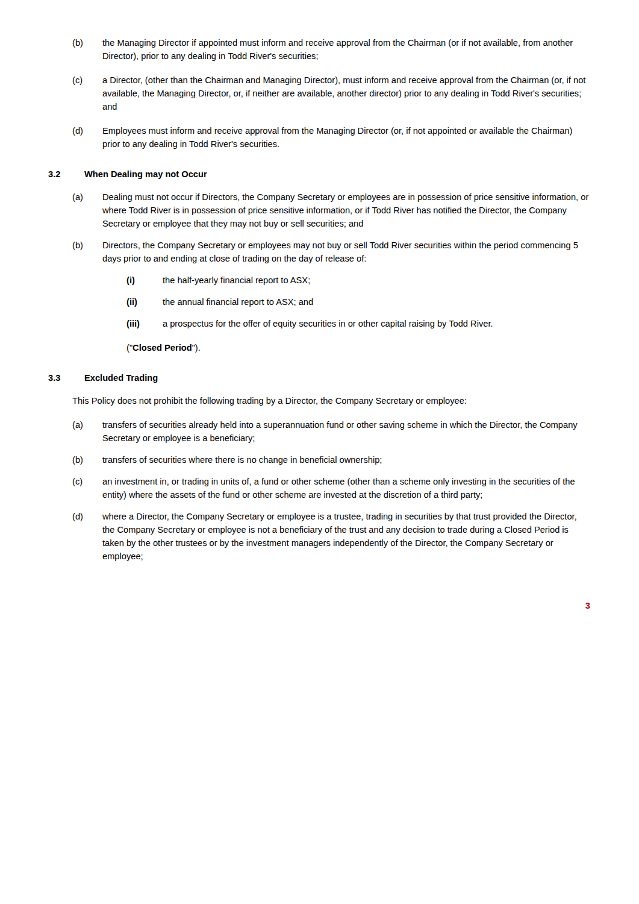(b)
the Managing Director if appointed must inform and receive approval from the Chairman (or if not available, from another Director), prior to any dealing in Todd River's securities;
(c)
a Director, (other than the Chairman and Managing Director), must inform and receive approval from the Chairman (or, if not available, the Managing Director, or, if neither are available, another director) prior to any dealing in Todd River's securities; and
(d)
Employees must inform and receive approval from the Managing Director (or, if not appointed or available the Chairman) prior to any dealing in Todd River's securities.
3.2 When Dealing may not Occur
(a)
Dealing must not occur if Directors, the Company Secretary or employees are in possession of price sensitive information, or where Todd River is in possession of price sensitive information, or if Todd River has notified the Director, the Company Secretary or employee that they may not buy or sell securities; and
(b)
Directors, the Company Secretary or employees may not buy or sell Todd River securities within the period commencing 5 days prior to and ending at close of trading on the day of release of:
(i)
the half-yearly financial report to ASX;
(ii)
the annual financial report to ASX; and
(iii)
a prospectus for the offer of equity securities in or other capital raising by Todd River.
("Closed Period").
3.3 Excluded Trading
This Policy does not prohibit the following trading by a Director, the Company Secretary or employee:
(a)
transfers of securities already held into a superannuation fund or other saving scheme in which the Director, the Company Secretary or employee is a beneficiary;
(b)
transfers of securities where there is no change in beneficial ownership;
(c)
an investment in, or trading in units of, a fund or other scheme (other than a scheme only investing in the securities of the entity) where the assets of the fund or other scheme are invested at the discretion of a third party;
(d)
where a Director, the Company Secretary or employee is a trustee, trading in securities by that trust provided the Director, the Company Secretary or employee is not a beneficiary of the trust and any decision to trade during a Closed Period is taken by the other trustees or by the investment managers independently of the Director, the Company Secretary or employee;
3